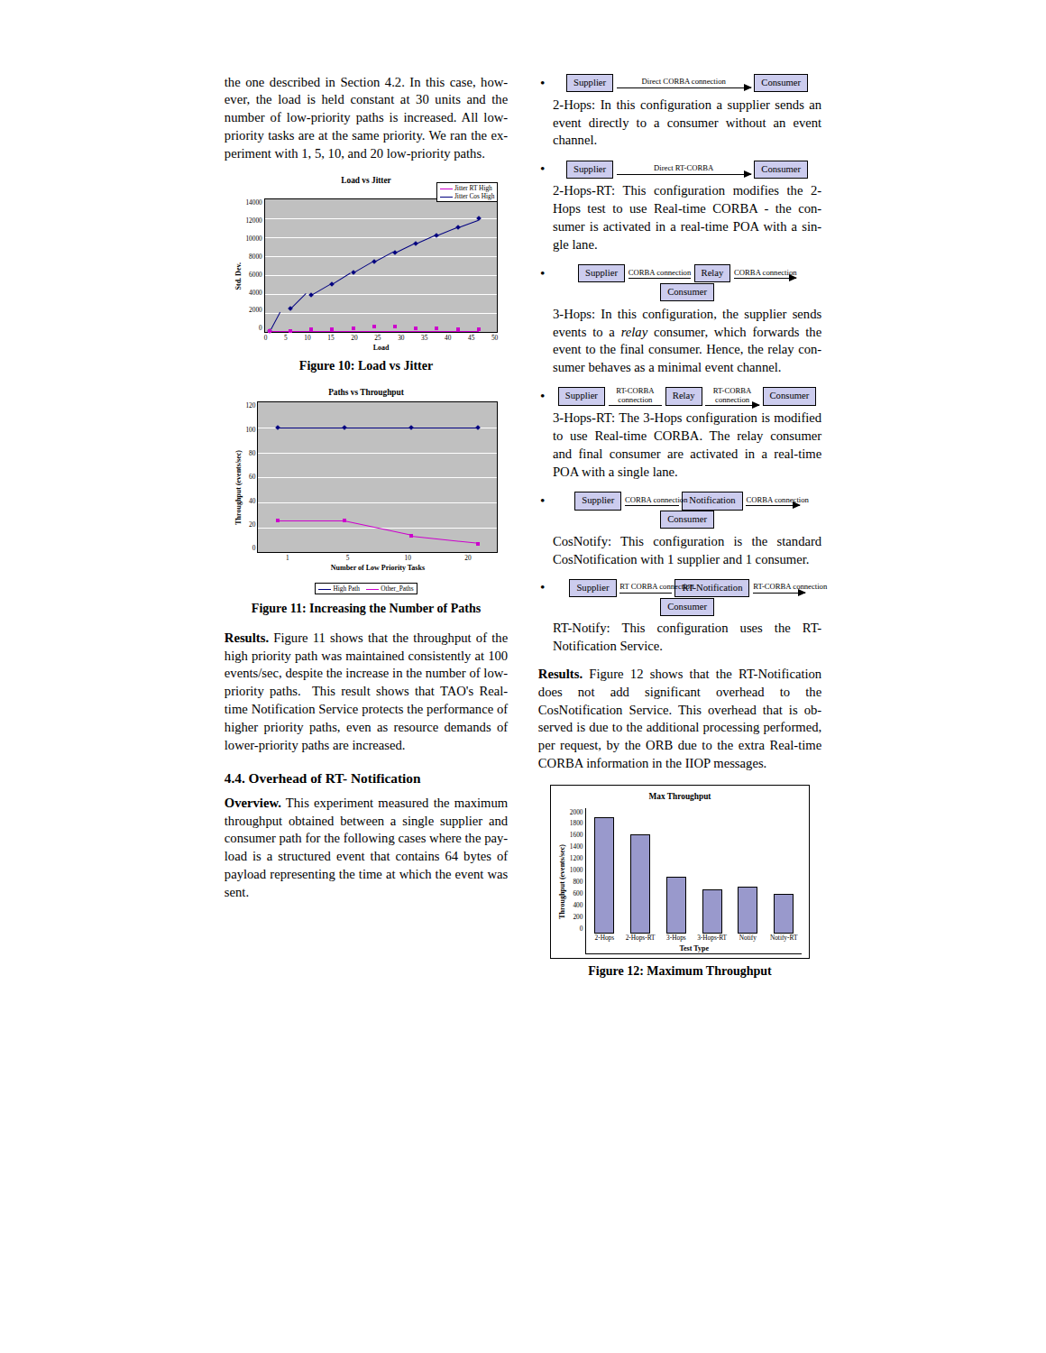the one described in Section 4.2. In this case, however, the load is held constant at 30 units and the number of low-priority paths is increased. All low-priority tasks are at the same priority. We ran the experiment with 1, 5, 10, and 20 low-priority paths.
Load vs Jitter
Jitter RT High
Jitter Cos High
Std. Dev.
14000120001000080006000400020000
05101520253035404550
Load
Figure 10: Load vs Jitter
Paths vs Throughput
Throughput (events/sec)
120100806040200
1 5 10 20
Number of Low Priority Tasks
High Path Other_Paths
Figure 11: Increasing the Number of Paths
Results. Figure 11 shows that the throughput of the high priority path was maintained consistently at 100 events/sec, despite the increase in the number of low-priority paths. This result shows that TAO's Real-time Notification Service protects the performance of higher priority paths, even as resource demands of lower-priority paths are increased.
4.4. Overhead of RT- Notification
Overview. This experiment measured the maximum throughput obtained between a single supplier and consumer path for the following cases where the payload is a structured event that contains 64 bytes of payload representing the time at which the event was sent.
Supplier Direct CORBA connection Consumer
2-Hops: In this configuration a supplier sends an event directly to a consumer without an event channel.
Supplier Direct RT-CORBA Consumer
2-Hops-RT: This configuration modifies the 2-Hops test to use Real-time CORBA - the consumer is activated in a real-time POA with a single lane.
Supplier CORBA connection Relay CORBA connection Consumer
3-Hops: In this configuration, the supplier sends events to a relay consumer, which forwards the event to the final consumer. Hence, the relay consumer behaves as a minimal event channel.
Supplier RT-CORBA
connection Relay RT-CORBA
connection Consumer
3-Hops-RT: The 3-Hops configuration is modified to use Real-time CORBA. The relay consumer and final consumer are activated in a real-time POA with a single lane.
Supplier CORBA connection Notification CORBA connection Consumer
CosNotify: This configuration is the standard CosNotification with 1 supplier and 1 consumer.
Supplier RT CORBA connection RT-Notification RT-CORBA connection Consumer
RT-Notify: This configuration uses the RT-Notification Service.
Results. Figure 12 shows that the RT-Notification does not add significant overhead to the CosNotification Service. This overhead that is observed is due to the additional processing performed, per request, by the ORB due to the extra Real-time CORBA information in the IIOP messages.
Max Throughput
Throughput (events/sec)
2000180016001400120010008006004002000
2-Hops 2-Hops-RT 3-Hops 3-Hops-RT Notify Notify-RT
Test Type
Figure 12: Maximum Throughput